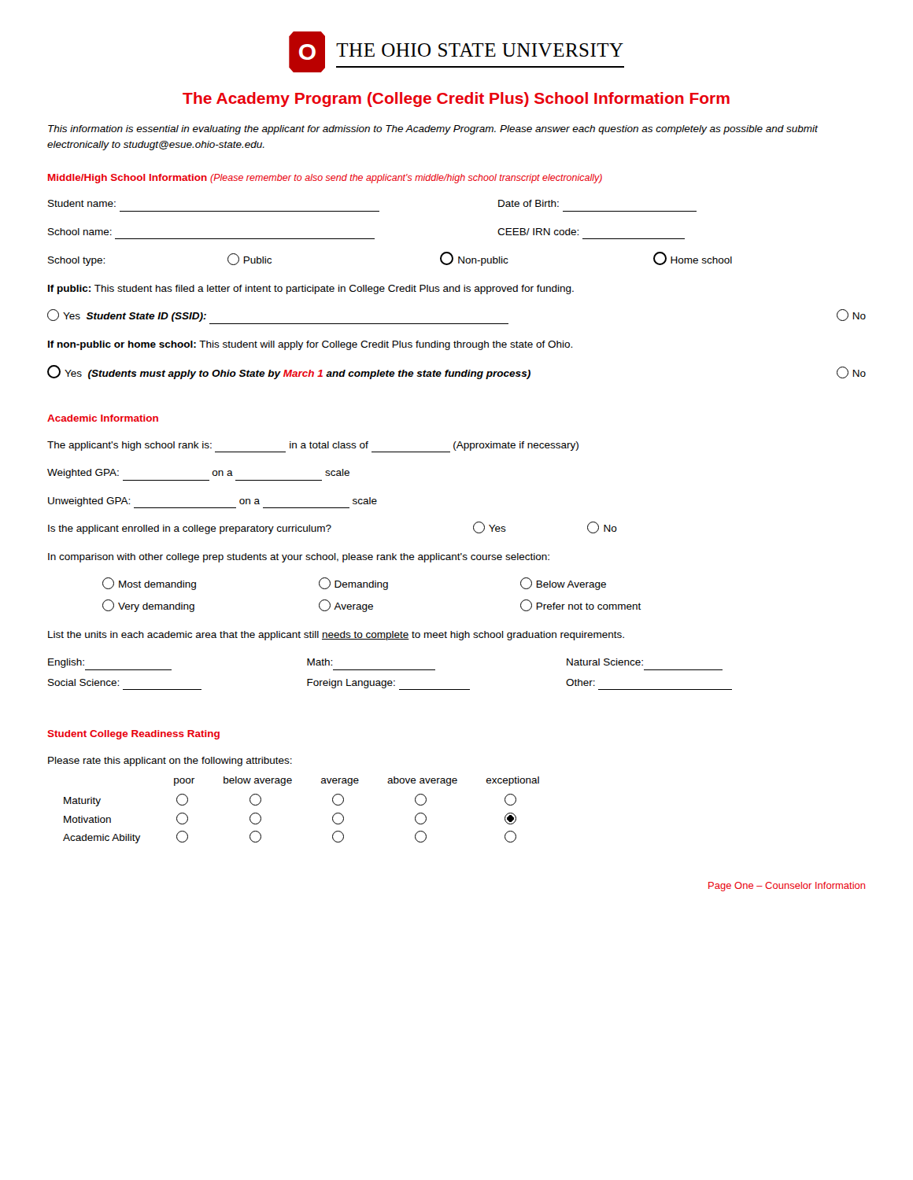O
THE OHIO STATE UNIVERSITY
The Academy Program (College Credit Plus) School Information Form
This information is essential in evaluating the applicant for admission to The Academy Program. Please answer each question as completely as possible and submit electronically to studugt@esue.ohio-state.edu.
Middle/High School Information (Please remember to also send the applicant's middle/high school transcript electronically)
| Student name: | Date of Birth: |
| School name: | CEEB/ IRN code: |
| School type: | Public | Non-public | Home school |
If public: This student has filed a letter of intent to participate in College Credit Plus and is approved for funding.
| Yes Student State ID (SSID): | No |
If non-public or home school: This student will apply for College Credit Plus funding through the state of Ohio.
| Yes (Students must apply to Ohio State by March 1 and complete the state funding process) | No |
Academic Information
The applicant's high school rank is: in a total class of (Approximate if necessary)
Weighted GPA: on a scale
Unweighted GPA: on a scale
| Is the applicant enrolled in a college preparatory curriculum? | Yes | No |
In comparison with other college prep students at your school, please rank the applicant's course selection:
| Most demanding | Demanding | Below Average |
| Very demanding | Average | Prefer not to comment |
List the units in each academic area that the applicant still needs to complete to meet high school graduation requirements.
| English: | Math: | Natural Science: |
| Social Science: | Foreign Language: | Other: |
Student College Readiness Rating
Please rate this applicant on the following attributes:
| | poor | below average | average | above average | exceptional |
| --- | --- | --- | --- | --- | --- |
| Maturity | | | | | |
| Motivation | | | | | |
| Academic Ability | | | | | |
Page One – Counselor Information